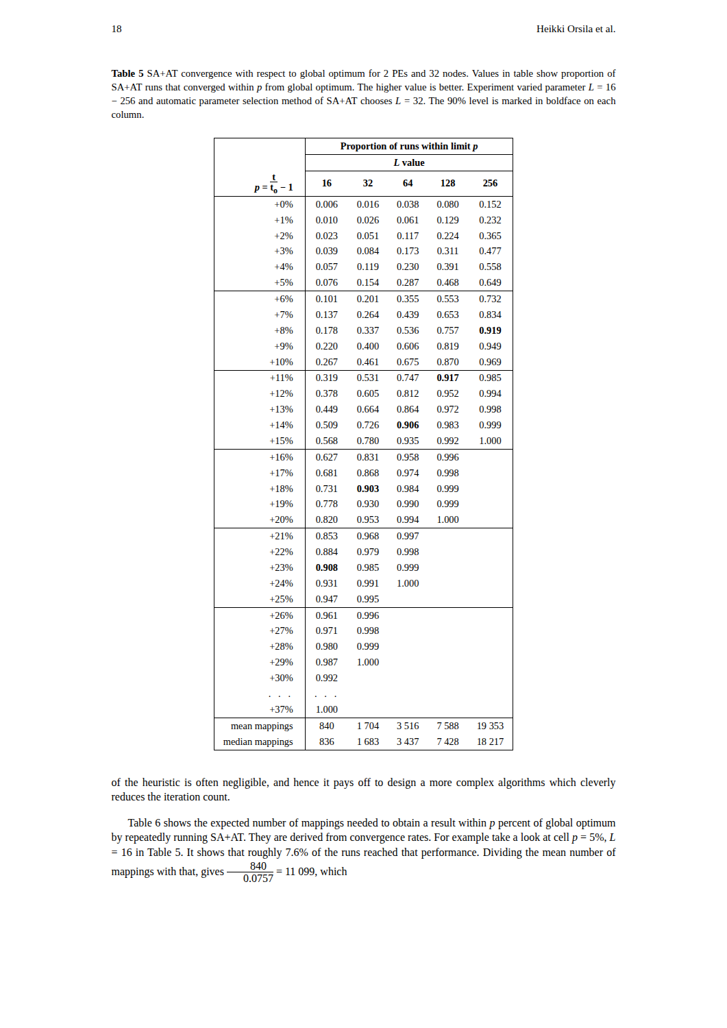18 Heikki Orsila et al.
Table 5 SA+AT convergence with respect to global optimum for 2 PEs and 32 nodes. Values in table show proportion of SA+AT runs that converged within p from global optimum. The higher value is better. Experiment varied parameter L = 16 − 256 and automatic parameter selection method of SA+AT chooses L = 32. The 90% level is marked in boldface on each column.
| | Proportion of runs within limit p |
| --- | --- |
| | L value |
| p = t t o − 1 | 16 | 32 | 64 | 128 | 256 |
| +0% | 0.006 | 0.016 | 0.038 | 0.080 | 0.152 |
| +1% | 0.010 | 0.026 | 0.061 | 0.129 | 0.232 |
| +2% | 0.023 | 0.051 | 0.117 | 0.224 | 0.365 |
| +3% | 0.039 | 0.084 | 0.173 | 0.311 | 0.477 |
| +4% | 0.057 | 0.119 | 0.230 | 0.391 | 0.558 |
| +5% | 0.076 | 0.154 | 0.287 | 0.468 | 0.649 |
| +6% | 0.101 | 0.201 | 0.355 | 0.553 | 0.732 |
| +7% | 0.137 | 0.264 | 0.439 | 0.653 | 0.834 |
| +8% | 0.178 | 0.337 | 0.536 | 0.757 | 0.919 |
| +9% | 0.220 | 0.400 | 0.606 | 0.819 | 0.949 |
| +10% | 0.267 | 0.461 | 0.675 | 0.870 | 0.969 |
| +11% | 0.319 | 0.531 | 0.747 | 0.917 | 0.985 |
| +12% | 0.378 | 0.605 | 0.812 | 0.952 | 0.994 |
| +13% | 0.449 | 0.664 | 0.864 | 0.972 | 0.998 |
| +14% | 0.509 | 0.726 | 0.906 | 0.983 | 0.999 |
| +15% | 0.568 | 0.780 | 0.935 | 0.992 | 1.000 |
| +16% | 0.627 | 0.831 | 0.958 | 0.996 | |
| +17% | 0.681 | 0.868 | 0.974 | 0.998 | |
| +18% | 0.731 | 0.903 | 0.984 | 0.999 | |
| +19% | 0.778 | 0.930 | 0.990 | 0.999 | |
| +20% | 0.820 | 0.953 | 0.994 | 1.000 | |
| +21% | 0.853 | 0.968 | 0.997 | | |
| +22% | 0.884 | 0.979 | 0.998 | | |
| +23% | 0.908 | 0.985 | 0.999 | | |
| +24% | 0.931 | 0.991 | 1.000 | | |
| +25% | 0.947 | 0.995 | | | |
| +26% | 0.961 | 0.996 | | | |
| +27% | 0.971 | 0.998 | | | |
| +28% | 0.980 | 0.999 | | | |
| +29% | 0.987 | 1.000 | | | |
| +30% | 0.992 | | | | |
| . . . | . . . | | | | |
| +37% | 1.000 | | | | |
| mean mappings | 840 | 1 704 | 3 516 | 7 588 | 19 353 |
| median mappings | 836 | 1 683 | 3 437 | 7 428 | 18 217 |
of the heuristic is often negligible, and hence it pays off to design a more complex algorithms which cleverly reduces the iteration count.
Table 6 shows the expected number of mappings needed to obtain a result within p percent of global optimum by repeatedly running SA+AT. They are derived from convergence rates. For example take a look at cell p = 5%, L = 16 in Table 5. It shows that roughly 7.6% of the runs reached that performance. Dividing the mean number of mappings with that, gives 8400.0757 = 11 099, which